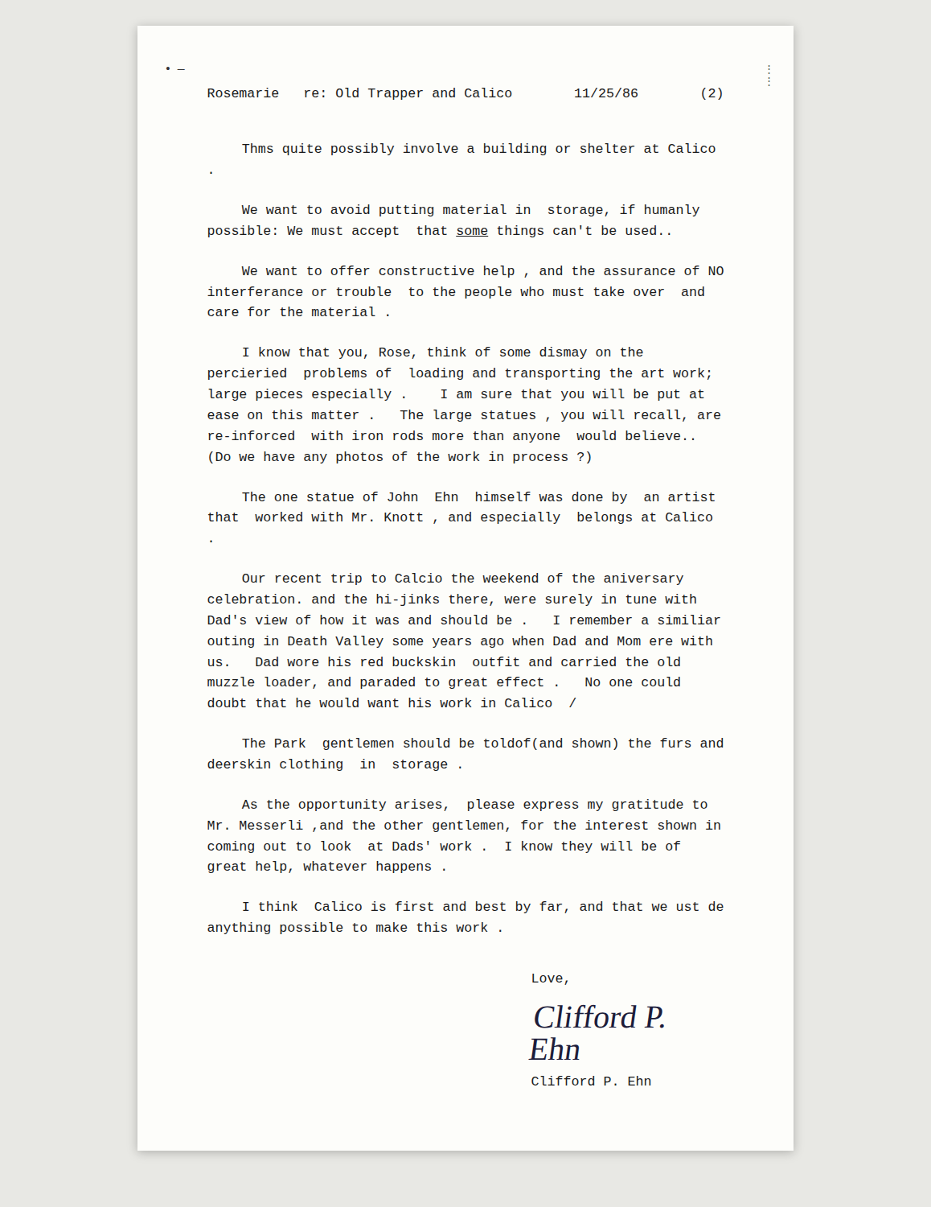• —  ​
⋮
⋮
Rosemarie re: Old Trapper and Calico 11/25/86 (2)
Thms quite possibly involve a building or shelter at Calico .
We want to avoid putting material in storage, if humanly possible: We must accept that some things can't be used..
We want to offer constructive help , and the assurance of NO interferance or trouble to the people who must take over and care for the material .
I know that you, Rose, think of some dismay on the percieried problems of loading and transporting the art work; large pieces especially . I am sure that you will be put at ease on this matter . The large statues , you will recall, are re-inforced with iron rods more than anyone would believe.. (Do we have any photos of the work in process ?)
The one statue of John Ehn himself was done by an artist that worked with Mr. Knott , and especially belongs at Calico .
Our recent trip to Calcio the weekend of the aniversary celebration. and the hi-jinks there, were surely in tune with Dad's view of how it was and should be . I remember a similiar outing in Death Valley some years ago when Dad and Mom ere with us. Dad wore his red buckskin outfit and carried the old muzzle loader, and paraded to great effect . No one could doubt that he would want his work in Calico /
The Park gentlemen should be toldof(and shown) the furs and deerskin clothing in storage .
As the opportunity arises, please express my gratitude to Mr. Messerli ,and the other gentlemen, for the interest shown in coming out to look at Dads' work . I know they will be of great help, whatever happens .
I think Calico is first and best by far, and that we ust de anything possible to make this work .
Love,
Clifford P. Ehn
Clifford P. Ehn